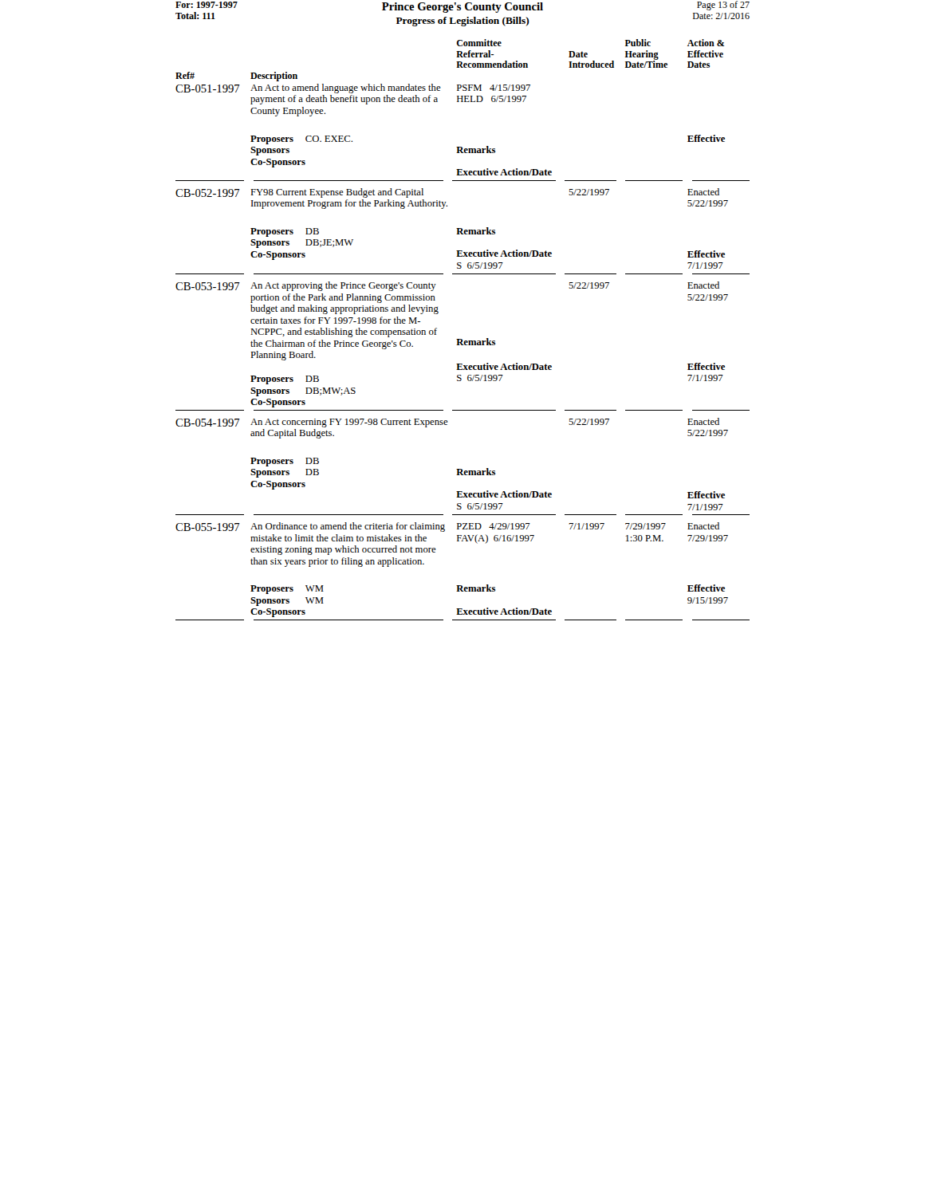| For: 1997-1997 Total: 111 | Prince George's County Council Progress of Legislation (Bills) | Page 13 of 27 Date: 2/1/2016 |
| | | Committee Referral- Recommendation | Date Introduced | Public Hearing Date/Time | Action & Effective Dates |
| Ref# | Description | | | | |
| CB-051-1997 | An Act to amend language which mandates the payment of a death benefit upon the death of a County Employee. | PSFM 4/15/1997 HELD 6/5/1997 | | | |
| | / Proposers / CO. EXEC. / / Sponsors / / / Co-Sponsors / / | Remarks Executive Action/Date | | | Effective |
| CB-052-1997 | FY98 Current Expense Budget and Capital Improvement Program for the Parking Authority. | | 5/22/1997 | | Enacted 5/22/1997 |
| | / Proposers / DB / / Sponsors / DB;JE;MW / / Co-Sponsors / / | Remarks Executive Action/Date S 6/5/1997 | | | Effective 7/1/1997 |
| CB-053-1997 | An Act approving the Prince George's County portion of the Park and Planning Commission budget and making appropriations and levying certain taxes for FY 1997-1998 for the M-NCPPC, and establishing the compensation of the Chairman of the Prince George's Co. Planning Board. | Remarks | 5/22/1997 | | Enacted 5/22/1997 |
| | / Proposers / DB / / Sponsors / DB;MW;AS / / Co-Sponsors / / | Executive Action/Date S 6/5/1997 | | | Effective 7/1/1997 |
| CB-054-1997 | An Act concerning FY 1997-98 Current Expense and Capital Budgets. | | 5/22/1997 | | Enacted 5/22/1997 |
| | / Proposers / DB / / Sponsors / DB / / Co-Sponsors / / | Remarks Executive Action/Date S 6/5/1997 | | | Effective 7/1/1997 |
| CB-055-1997 | An Ordinance to amend the criteria for claiming mistake to limit the claim to mistakes in the existing zoning map which occurred not more than six years prior to filing an application. | PZED 4/29/1997 FAV(A) 6/16/1997 | 7/1/1997 | 7/29/1997 1:30 P.M. | Enacted 7/29/1997 |
| | / Proposers / WM / / Sponsors / WM / / Co-Sponsors / / | Remarks Executive Action/Date | | | Effective 9/15/1997 |